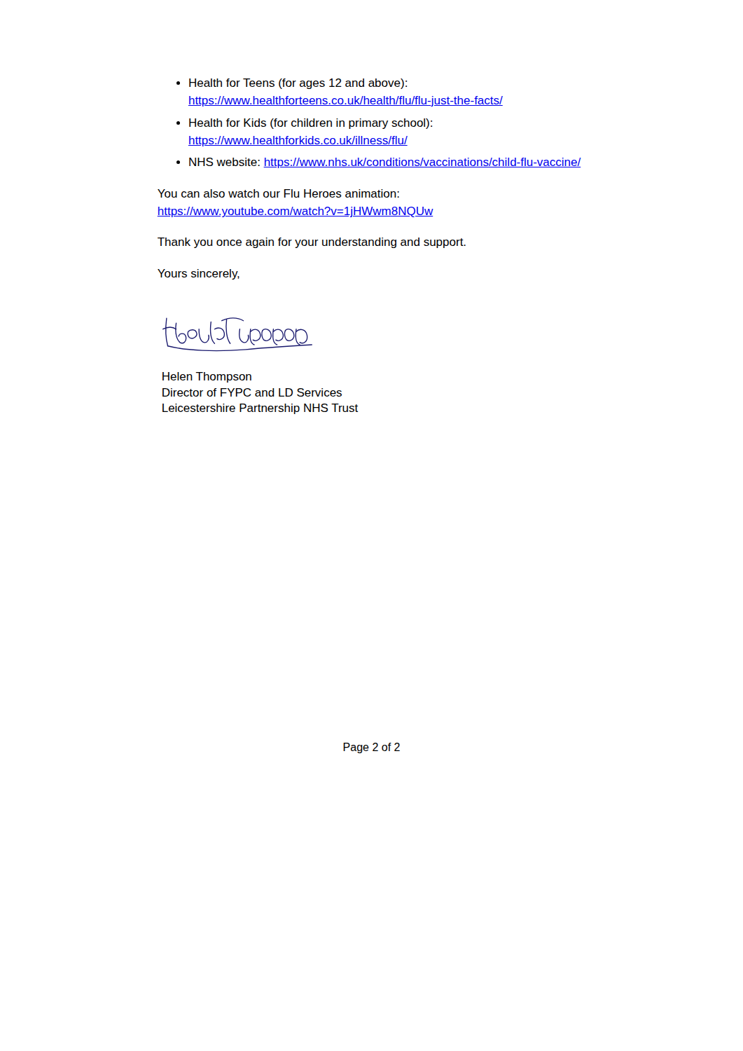Health for Teens (for ages 12 and above):
https://www.healthforteens.co.uk/health/flu/flu-just-the-facts/
Health for Kids (for children in primary school):
https://www.healthforkids.co.uk/illness/flu/
NHS website: https://www.nhs.uk/conditions/vaccinations/child-flu-vaccine/
You can also watch our Flu Heroes animation:
https://www.youtube.com/watch?v=1jHWwm8NQUw
Thank you once again for your understanding and support.
Yours sincerely,
Helen Thompson
Director of FYPC and LD Services
Leicestershire Partnership NHS Trust
Page 2 of 2